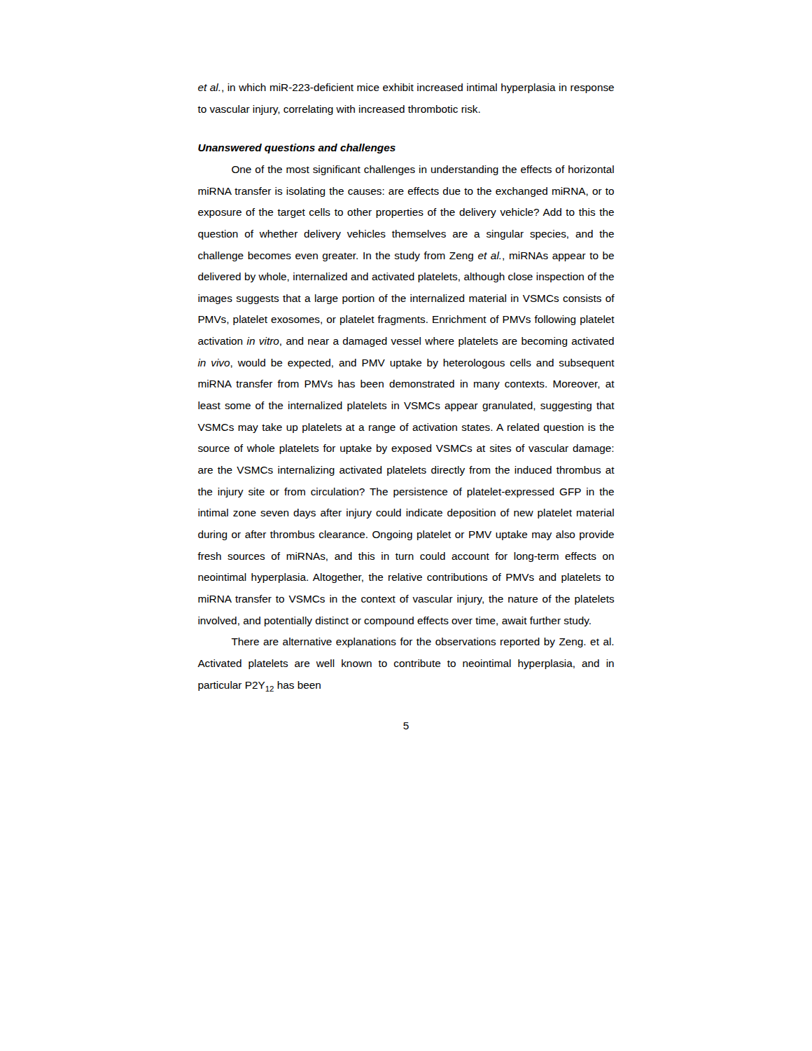et al., in which miR-223-deficient mice exhibit increased intimal hyperplasia in response to vascular injury, correlating with increased thrombotic risk.
Unanswered questions and challenges
One of the most significant challenges in understanding the effects of horizontal miRNA transfer is isolating the causes: are effects due to the exchanged miRNA, or to exposure of the target cells to other properties of the delivery vehicle? Add to this the question of whether delivery vehicles themselves are a singular species, and the challenge becomes even greater. In the study from Zeng et al., miRNAs appear to be delivered by whole, internalized and activated platelets, although close inspection of the images suggests that a large portion of the internalized material in VSMCs consists of PMVs, platelet exosomes, or platelet fragments. Enrichment of PMVs following platelet activation in vitro, and near a damaged vessel where platelets are becoming activated in vivo, would be expected, and PMV uptake by heterologous cells and subsequent miRNA transfer from PMVs has been demonstrated in many contexts. Moreover, at least some of the internalized platelets in VSMCs appear granulated, suggesting that VSMCs may take up platelets at a range of activation states. A related question is the source of whole platelets for uptake by exposed VSMCs at sites of vascular damage: are the VSMCs internalizing activated platelets directly from the induced thrombus at the injury site or from circulation? The persistence of platelet-expressed GFP in the intimal zone seven days after injury could indicate deposition of new platelet material during or after thrombus clearance. Ongoing platelet or PMV uptake may also provide fresh sources of miRNAs, and this in turn could account for long-term effects on neointimal hyperplasia. Altogether, the relative contributions of PMVs and platelets to miRNA transfer to VSMCs in the context of vascular injury, the nature of the platelets involved, and potentially distinct or compound effects over time, await further study.
There are alternative explanations for the observations reported by Zeng. et al. Activated platelets are well known to contribute to neointimal hyperplasia, and in particular P2Y12 has been
5